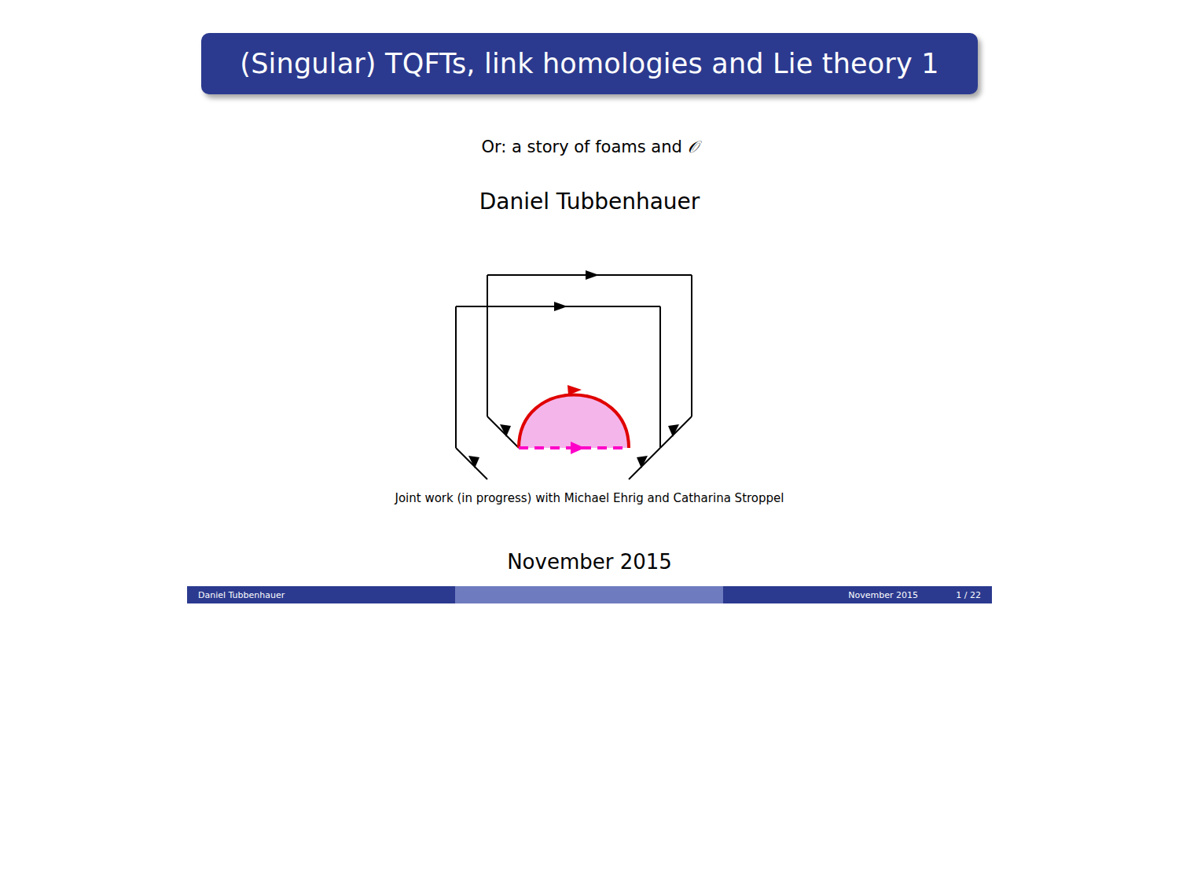(Singular) TQFTs, link homologies and Lie theory 1
Or: a story of foams and 𝒪
Daniel Tubbenhauer
Joint work (in progress) with Michael Ehrig and Catharina Stroppel
November 2015
Daniel Tubbenhauer
November 20151 / 22